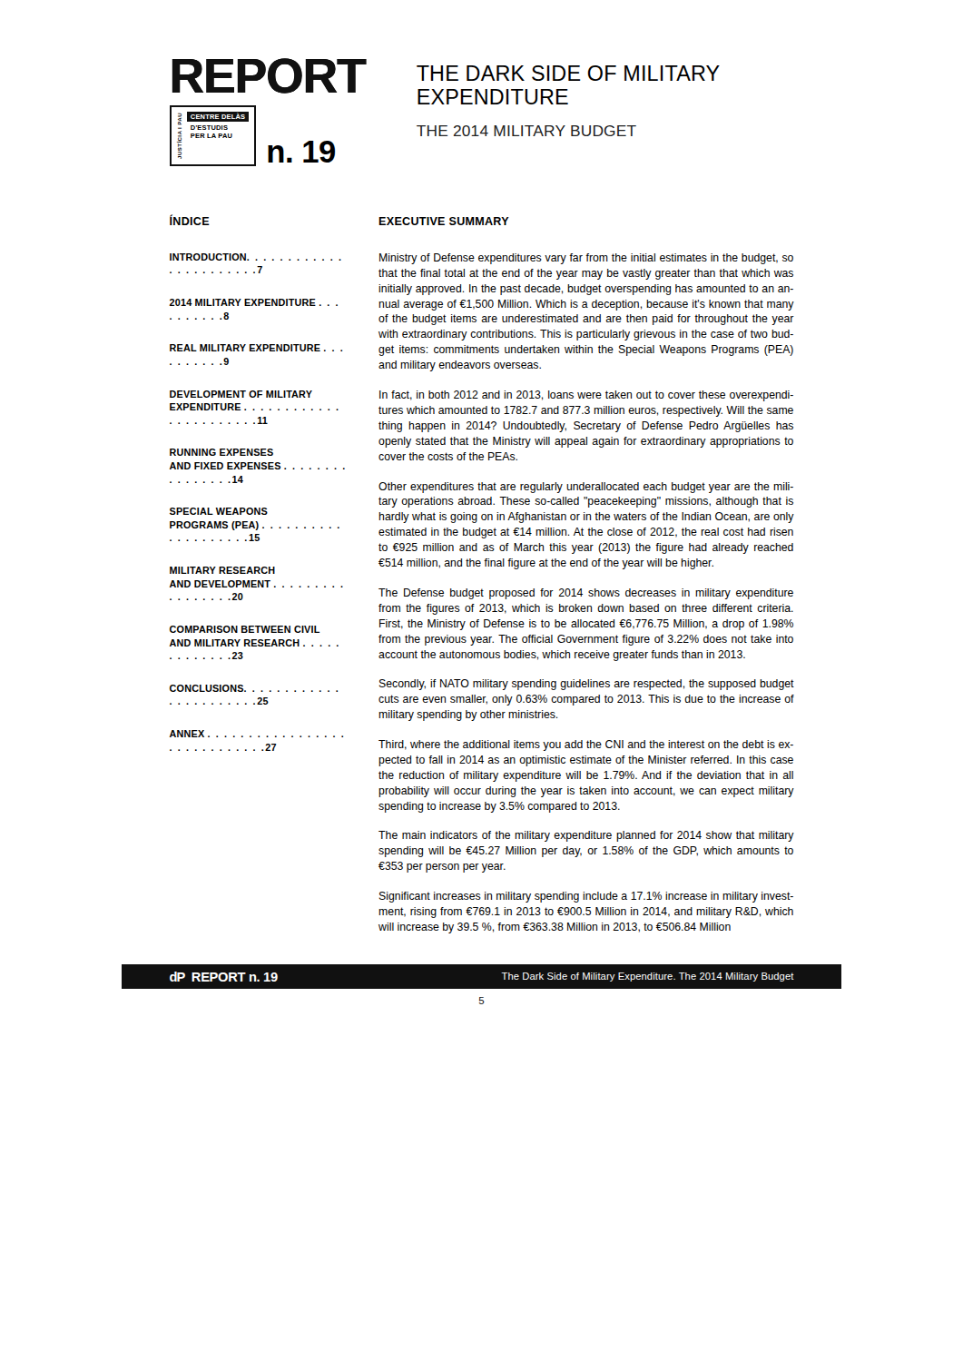REPORT
Justícia i Pau
Centre Delàs d'Estudis per la Pau
n. 19
The Dark Side of Military Expenditure
The 2014 Military Budget
Índice
Introduction. . . . . . . . . . . . . . . . . . . . . . . 7
2014 Military Expenditure . . . . . . . . . . 8
Real Military Expenditure . . . . . . . . . . 9
Development of Military
Expenditure . . . . . . . . . . . . . . . . . . . . . . . 11
Running Expenses
and Fixed Expenses . . . . . . . . . . . . . . . . 14
Special Weapons
Programs (PEA) . . . . . . . . . . . . . . . . . . . . 15
Military Research
and Development . . . . . . . . . . . . . . . . . 20
Comparison between Civil
and Military Research . . . . . . . . . . . . . 23
Conclusions. . . . . . . . . . . . . . . . . . . . . . . 25
Annex . . . . . . . . . . . . . . . . . . . . . . . . . . . . . 27
Executive Summary
Ministry of Defense expenditures vary far from the initial estimates in the budget, so that the final total at the end of the year may be vastly greater than that which was initially approved. In the past decade, budget overspending has amounted to an annual average of €1,500 Million. Which is a deception, because it's known that many of the budget items are underestimated and are then paid for throughout the year with extraordinary contributions. This is particularly grievous in the case of two budget items: commitments undertaken within the Special Weapons Programs (PEA) and military endeavors overseas.
In fact, in both 2012 and in 2013, loans were taken out to cover these overexpenditures which amounted to 1782.7 and 877.3 million euros, respectively. Will the same thing happen in 2014? Undoubtedly, Secretary of Defense Pedro Argüelles has openly stated that the Ministry will appeal again for extraordinary appropriations to cover the costs of the PEAs.
Other expenditures that are regularly underallocated each budget year are the military operations abroad. These so-called "peacekeeping" missions, although that is hardly what is going on in Afghanistan or in the waters of the Indian Ocean, are only estimated in the budget at €14 million. At the close of 2012, the real cost had risen to €925 million and as of March this year (2013) the figure had already reached €514 million, and the final figure at the end of the year will be higher.
The Defense budget proposed for 2014 shows decreases in military expenditure from the figures of 2013, which is broken down based on three different criteria. First, the Ministry of Defense is to be allocated €6,776.75 Million, a drop of 1.98% from the previous year. The official Government figure of 3.22% does not take into account the autonomous bodies, which receive greater funds than in 2013.
Secondly, if NATO military spending guidelines are respected, the supposed budget cuts are even smaller, only 0.63% compared to 2013. This is due to the increase of military spending by other ministries.
Third, where the additional items you add the CNI and the interest on the debt is expected to fall in 2014 as an optimistic estimate of the Minister referred. In this case the reduction of military expenditure will be 1.79%. And if the deviation that in all probability will occur during the year is taken into account, we can expect military spending to increase by 3.5% compared to 2013.
The main indicators of the military expenditure planned for 2014 show that military spending will be €45.27 Million per day, or 1.58% of the GDP, which amounts to €353 per person per year.
Significant increases in military spending include a 17.1% increase in military investment, rising from €769.1 in 2013 to €900.5 Million in 2014, and military R&D, which will increase by 39.5 %, from €363.38 Million in 2013, to €506.84 Million
dP REPORT n. 19
The Dark Side of Military Expenditure. The 2014 Military Budget
5